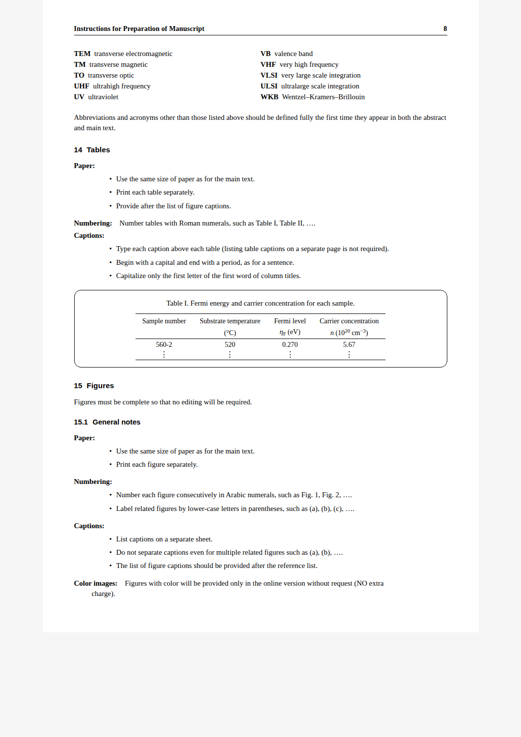Instructions for Preparation of Manuscript 8
| TEM transverse electromagnetic | VB valence band |
| TM transverse magnetic | VHF very high frequency |
| TO transverse optic | VLSI very large scale integration |
| UHF ultrahigh frequency | ULSI ultralarge scale integration |
| UV ultraviolet | WKB Wentzel–Kramers–Brillouin |
Abbreviations and acronyms other than those listed above should be defined fully the first time they appear in both the abstract and main text.
14 Tables
Paper:
Use the same size of paper as for the main text.
Print each table separately.
Provide after the list of figure captions.
Numbering: Number tables with Roman numerals, such as Table I, Table II, ….
Captions:
Type each caption above each table (listing table captions on a separate page is not required).
Begin with a capital and end with a period, as for a sentence.
Capitalize only the first letter of the first word of column titles.
Table I. Fermi energy and carrier concentration for each sample.
| Sample number | Substrate temperature | Fermi level | Carrier concentration |
| --- | --- | --- | --- |
| | (°C) | η F (eV) | n (10 20 cm −3 ) |
| 560-2 | 520 | 0.270 | 5.67 |
| ⋮ | ⋮ | ⋮ | ⋮ |
15 Figures
Figures must be complete so that no editing will be required.
15.1 General notes
Paper:
Use the same size of paper as for the main text.
Print each figure separately.
Numbering:
Number each figure consecutively in Arabic numerals, such as Fig. 1, Fig. 2, ….
Label related figures by lower-case letters in parentheses, such as (a), (b), (c), ….
Captions:
List captions on a separate sheet.
Do not separate captions even for multiple related figures such as (a), (b), ….
The list of figure captions should be provided after the reference list.
Color images: Figures with color will be provided only in the online version without request (NO extra
charge).